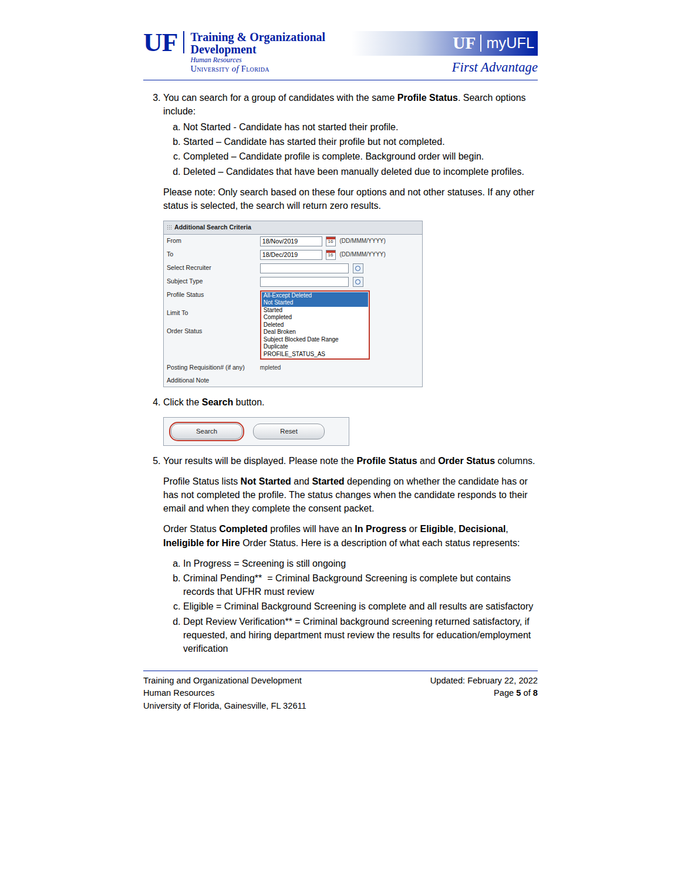UF
Training & Organizational
Development
Human Resources
University of Florida
UF myUFL
First Advantage
You can search for a group of candidates with the same Profile Status. Search options include:
Not Started - Candidate has not started their profile.
Started – Candidate has started their profile but not completed.
Completed – Candidate profile is complete. Background order will begin.
Deleted – Candidates that have been manually deleted due to incomplete profiles.
Please note: Only search based on these four options and not other statuses. If any other status is selected, the search will return zero results.
Additional Search Criteria
| From | 18/Nov/2019 16 (DD/MMM/YYYY) |
| To | 18/Dec/2019 16 (DD/MMM/YYYY) |
| Select Recruiter | |
| Subject Type | |
| Profile Status | All-Except Deleted Not Started Started Completed Deleted Deal Broken Subject Blocked Date Range Duplicate PROFILE_STATUS_AS |
| Limit To |
| Order Status |
| Posting Requisition# (if any) | mpleted |
| Additional Note | |
Click the Search button.
Search
Reset
Your results will be displayed. Please note the Profile Status and Order Status columns.
Profile Status lists Not Started and Started depending on whether the candidate has or has not completed the profile. The status changes when the candidate responds to their email and when they complete the consent packet.
Order Status Completed profiles will have an In Progress or Eligible, Decisional, Ineligible for Hire Order Status. Here is a description of what each status represents:
In Progress = Screening is still ongoing
Criminal Pending** = Criminal Background Screening is complete but contains records that UFHR must review
Eligible = Criminal Background Screening is complete and all results are satisfactory
Dept Review Verification** = Criminal background screening returned satisfactory, if requested, and hiring department must review the results for education/employment verification
Training and Organizational Development
Human Resources
University of Florida, Gainesville, FL 32611
Updated: February 22, 2022
Page 5 of 8